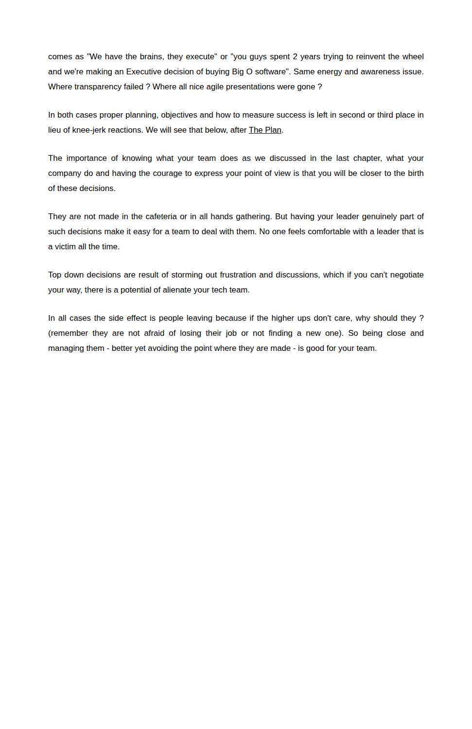comes as "We have the brains, they execute" or "you guys spent 2 years trying to reinvent the wheel and we're making an Executive decision of buying Big O software". Same energy and awareness issue. Where transparency failed ? Where all nice agile presentations were gone ?
In both cases proper planning, objectives and how to measure success is left in second or third place in lieu of knee-jerk reactions. We will see that below, after The Plan.
The importance of knowing what your team does as we discussed in the last chapter, what your company do and having the courage to express your point of view is that you will be closer to the birth of these decisions.
They are not made in the cafeteria or in all hands gathering. But having your leader genuinely part of such decisions make it easy for a team to deal with them. No one feels comfortable with a leader that is a victim all the time.
Top down decisions are result of storming out frustration and discussions, which if you can't negotiate your way, there is a potential of alienate your tech team.
In all cases the side effect is people leaving because if the higher ups don't care, why should they ? (remember they are not afraid of losing their job or not finding a new one). So being close and managing them - better yet avoiding the point where they are made - is good for your team.